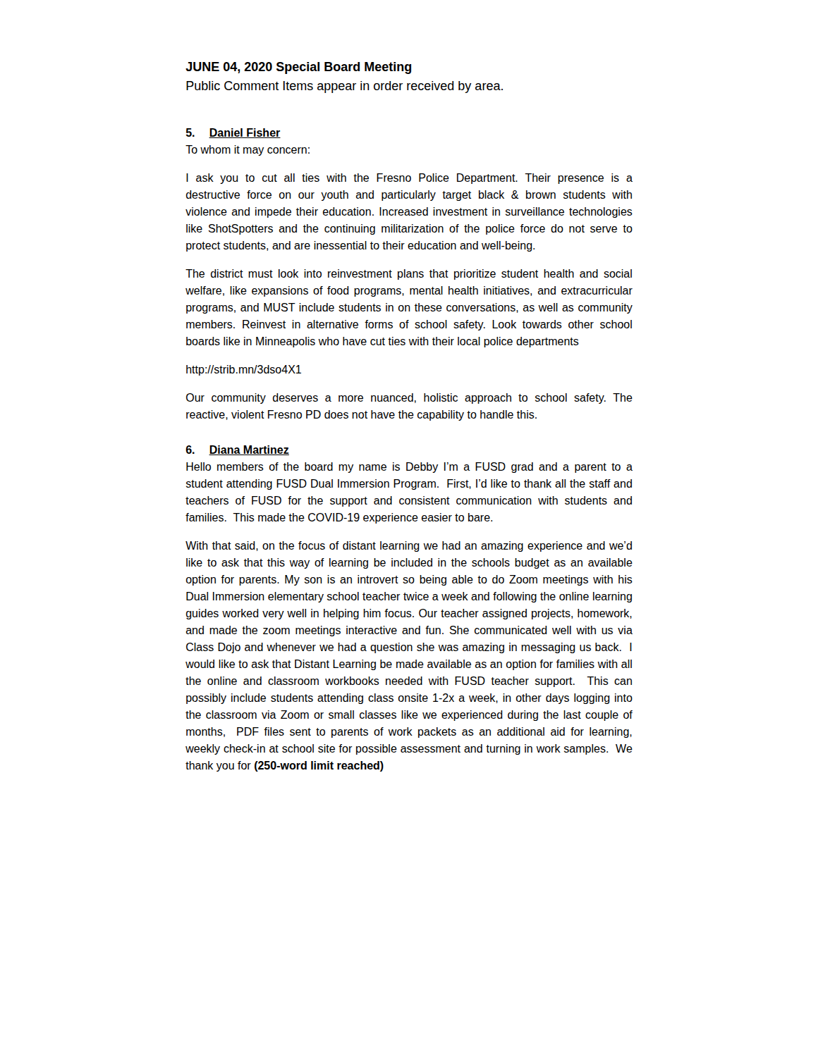JUNE 04, 2020 Special Board Meeting
Public Comment Items appear in order received by area.
5. Daniel Fisher
To whom it may concern:
I ask you to cut all ties with the Fresno Police Department. Their presence is a destructive force on our youth and particularly target black & brown students with violence and impede their education. Increased investment in surveillance technologies like ShotSpotters and the continuing militarization of the police force do not serve to protect students, and are inessential to their education and well-being.
The district must look into reinvestment plans that prioritize student health and social welfare, like expansions of food programs, mental health initiatives, and extracurricular programs, and MUST include students in on these conversations, as well as community members. Reinvest in alternative forms of school safety. Look towards other school boards like in Minneapolis who have cut ties with their local police departments
http://strib.mn/3dso4X1
Our community deserves a more nuanced, holistic approach to school safety. The reactive, violent Fresno PD does not have the capability to handle this.
6. Diana Martinez
Hello members of the board my name is Debby I’m a FUSD grad and a parent to a student attending FUSD Dual Immersion Program. First, I’d like to thank all the staff and teachers of FUSD for the support and consistent communication with students and families. This made the COVID-19 experience easier to bare.
With that said, on the focus of distant learning we had an amazing experience and we’d like to ask that this way of learning be included in the schools budget as an available option for parents. My son is an introvert so being able to do Zoom meetings with his Dual Immersion elementary school teacher twice a week and following the online learning guides worked very well in helping him focus. Our teacher assigned projects, homework, and made the zoom meetings interactive and fun. She communicated well with us via Class Dojo and whenever we had a question she was amazing in messaging us back. I would like to ask that Distant Learning be made available as an option for families with all the online and classroom workbooks needed with FUSD teacher support. This can possibly include students attending class onsite 1-2x a week, in other days logging into the classroom via Zoom or small classes like we experienced during the last couple of months, PDF files sent to parents of work packets as an additional aid for learning, weekly check-in at school site for possible assessment and turning in work samples. We thank you for (250-word limit reached)